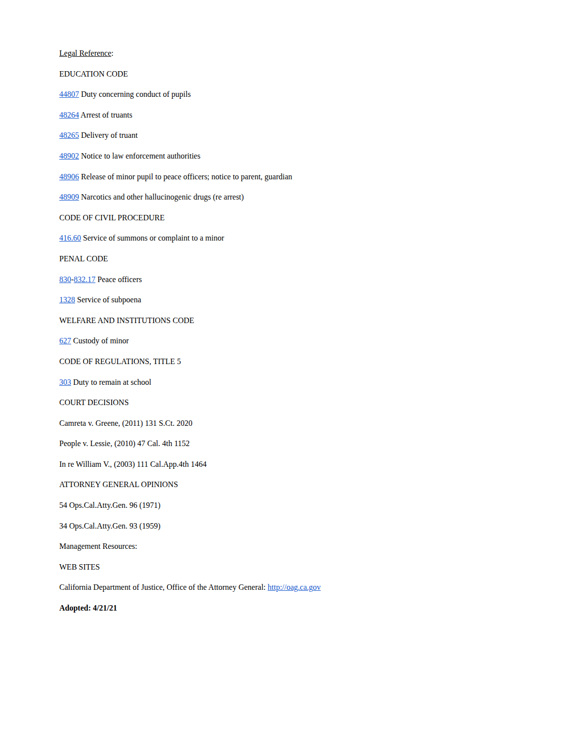Legal Reference:
EDUCATION CODE
44807 Duty concerning conduct of pupils
48264 Arrest of truants
48265 Delivery of truant
48902 Notice to law enforcement authorities
48906 Release of minor pupil to peace officers; notice to parent, guardian
48909 Narcotics and other hallucinogenic drugs (re arrest)
CODE OF CIVIL PROCEDURE
416.60 Service of summons or complaint to a minor
PENAL CODE
830-832.17 Peace officers
1328 Service of subpoena
WELFARE AND INSTITUTIONS CODE
627 Custody of minor
CODE OF REGULATIONS, TITLE 5
303 Duty to remain at school
COURT DECISIONS
Camreta v. Greene, (2011) 131 S.Ct. 2020
People v. Lessie, (2010) 47 Cal. 4th 1152
In re William V., (2003) 111 Cal.App.4th 1464
ATTORNEY GENERAL OPINIONS
54 Ops.Cal.Atty.Gen. 96 (1971)
34 Ops.Cal.Atty.Gen. 93 (1959)
Management Resources:
WEB SITES
California Department of Justice, Office of the Attorney General: http://oag.ca.gov
Adopted: 4/21/21